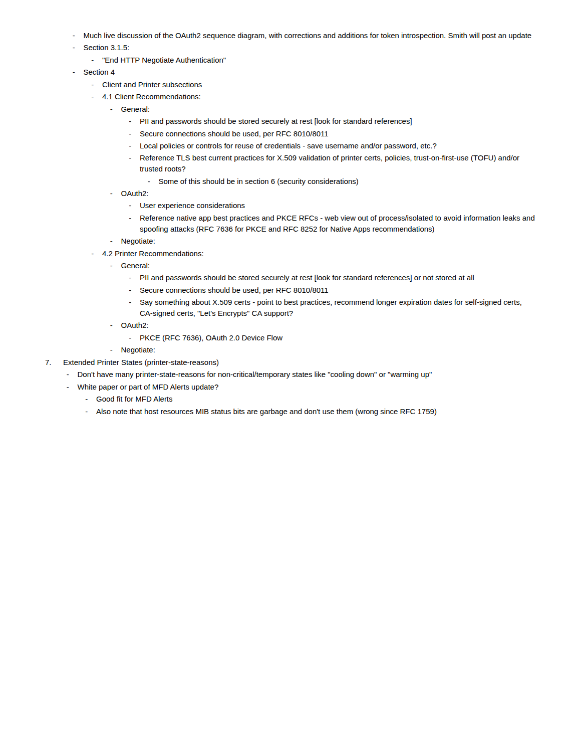Much live discussion of the OAuth2 sequence diagram, with corrections and additions for token introspection. Smith will post an update
Section 3.1.5:
"End HTTP Negotiate Authentication"
Section 4
Client and Printer subsections
4.1 Client Recommendations:
General:
PII and passwords should be stored securely at rest [look for standard references]
Secure connections should be used, per RFC 8010/8011
Local policies or controls for reuse of credentials - save username and/or password, etc.?
Reference TLS best current practices for X.509 validation of printer certs, policies, trust-on-first-use (TOFU) and/or trusted roots?
Some of this should be in section 6 (security considerations)
OAuth2:
User experience considerations
Reference native app best practices and PKCE RFCs - web view out of process/isolated to avoid information leaks and spoofing attacks (RFC 7636 for PKCE and RFC 8252 for Native Apps recommendations)
Negotiate:
4.2 Printer Recommendations:
General:
PII and passwords should be stored securely at rest [look for standard references] or not stored at all
Secure connections should be used, per RFC 8010/8011
Say something about X.509 certs - point to best practices, recommend longer expiration dates for self-signed certs, CA-signed certs, "Let's Encrypts" CA support?
OAuth2:
PKCE (RFC 7636), OAuth 2.0 Device Flow
Negotiate:
Extended Printer States (printer-state-reasons)
Don't have many printer-state-reasons for non-critical/temporary states like "cooling down" or "warming up"
White paper or part of MFD Alerts update?
Good fit for MFD Alerts
Also note that host resources MIB status bits are garbage and don't use them (wrong since RFC 1759)